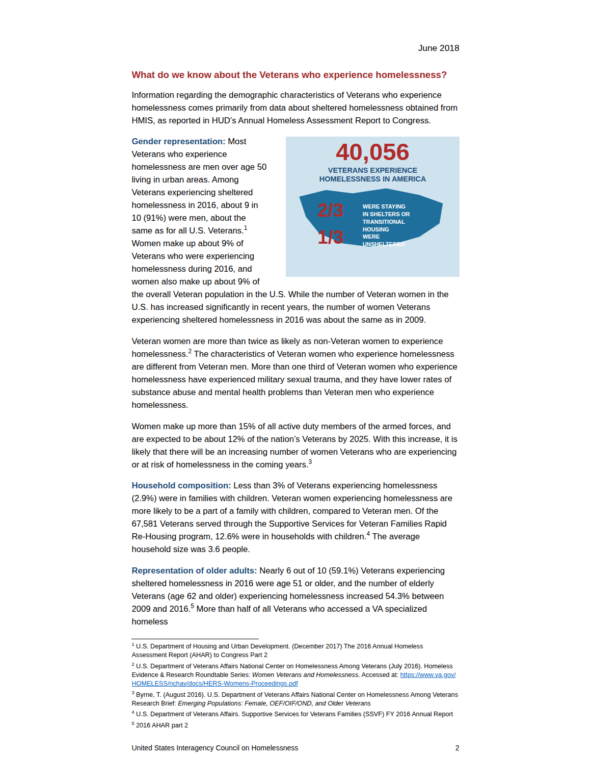June 2018
What do we know about the Veterans who experience homelessness?
Information regarding the demographic characteristics of Veterans who experience homelessness comes primarily from data about sheltered homelessness obtained from HMIS, as reported in HUD’s Annual Homeless Assessment Report to Congress.
Gender representation: Most Veterans who experience homelessness are men over age 50 living in urban areas. Among Veterans experiencing sheltered homelessness in 2016, about 9 in 10 (91%) were men, about the same as for all U.S. Veterans.1 Women make up about 9% of Veterans who were experiencing homelessness during 2016, and women also make up about 9% of the overall Veteran population in the U.S. While the number of Veteran women in the U.S. has increased significantly in recent years, the number of women Veterans experiencing sheltered homelessness in 2016 was about the same as in 2009.
Veteran women are more than twice as likely as non-Veteran women to experience homelessness.2 The characteristics of Veteran women who experience homelessness are different from Veteran men. More than one third of Veteran women who experience homelessness have experienced military sexual trauma, and they have lower rates of substance abuse and mental health problems than Veteran men who experience homelessness.
Women make up more than 15% of all active duty members of the armed forces, and are expected to be about 12% of the nation’s Veterans by 2025. With this increase, it is likely that there will be an increasing number of women Veterans who are experiencing or at risk of homelessness in the coming years.3
Household composition: Less than 3% of Veterans experiencing homelessness (2.9%) were in families with children. Veteran women experiencing homelessness are more likely to be a part of a family with children, compared to Veteran men. Of the 67,581 Veterans served through the Supportive Services for Veteran Families Rapid Re-Housing program, 12.6% were in households with children.4 The average household size was 3.6 people.
Representation of older adults: Nearly 6 out of 10 (59.1%) Veterans experiencing sheltered homelessness in 2016 were age 51 or older, and the number of elderly Veterans (age 62 and older) experiencing homelessness increased 54.3% between 2009 and 2016.5 More than half of all Veterans who accessed a VA specialized homeless
1 U.S. Department of Housing and Urban Development. (December 2017) The 2016 Annual Homeless Assessment Report (AHAR) to Congress Part 2
2 U.S. Department of Veterans Affairs National Center on Homelessness Among Veterans (July 2016). Homeless Evidence & Research Roundtable Series: Women Veterans and Homelessness. Accessed at: https://www.va.gov/HOMELESS/nchav/docs/HERS-Womens-Proceedings.pdf
3 Byrne, T. (August 2016). U.S. Department of Veterans Affairs National Center on Homelessness Among Veterans Research Brief: Emerging Populations: Female, OEF/OIF/OND, and Older Veterans
4 U.S. Department of Veterans Affairs. Supportive Services for Veterans Families (SSVF) FY 2016 Annual Report
5 2016 AHAR part 2
United States Interagency Council on Homelessness
2